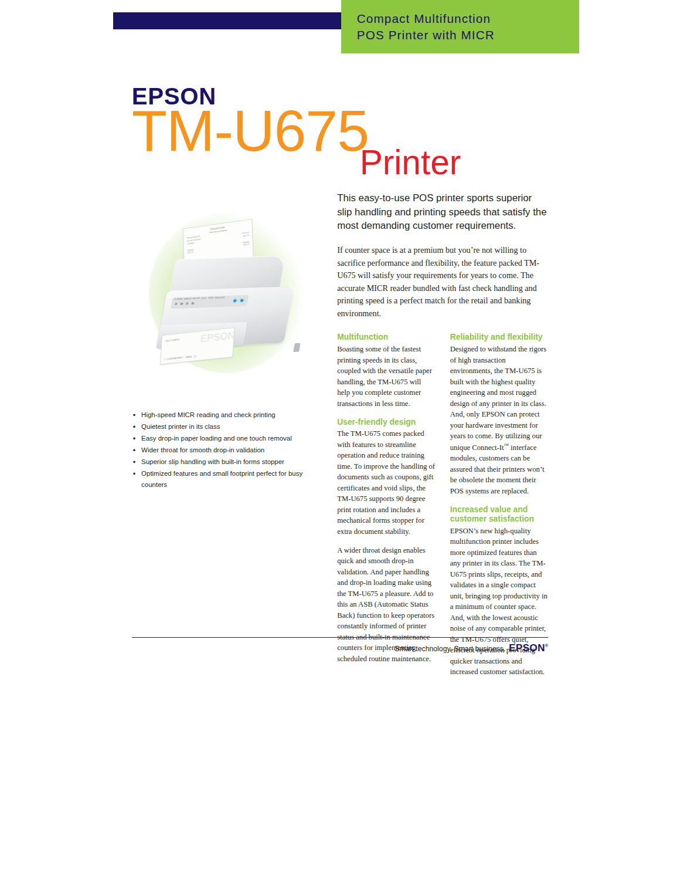Compact Multifunction
POS Printer with MICR
EPSON
TM-U675
Printer
EPSON STORE
Thank you for shopping
Branch 0029 ID
Account Number Amount
1234567$12.75
Deposit Deposit
$12.75$12.75
POWER ERROR RECPT SLIP FEED RELEASE
EPSON
TEST SAMPLE
∣:123456789∣: 0001 ∣∣
High-speed MICR reading and check printing
Quietest printer in its class
Easy drop-in paper loading and one touch removal
Wider throat for smooth drop-in validation
Superior slip handling with built-in forms stopper
Optimized features and small footprint perfect for busy counters
This easy-to-use POS printer sports superior slip handling and printing speeds that satisfy the most demanding customer requirements.
If counter space is at a premium but you’re not willing to sacrifice performance and flexibility, the feature packed TM-U675 will satisfy your requirements for years to come. The accurate MICR reader bundled with fast check handling and printing speed is a perfect match for the retail and banking environment.
Multifunction
Boasting some of the fastest printing speeds in its class, coupled with the versatile paper handling, the TM-U675 will help you complete customer transactions in less time.
User-friendly design
The TM-U675 comes packed with features to streamline operation and reduce training time. To improve the handling of documents such as coupons, gift certificates and void slips, the TM-U675 supports 90 degree print rotation and includes a mechanical forms stopper for extra document stability.
A wider throat design enables quick and smooth drop-in validation. And paper handling and drop-in loading make using the TM-U675 a pleasure. Add to this an ASB (Automatic Status Back) function to keep operators constantly informed of printer status and built-in maintenance counters for implementing scheduled routine maintenance.
Reliability and flexibility
Designed to withstand the rigors of high transaction environments, the TM-U675 is built with the highest quality engineering and most rugged design of any printer in its class. And, only EPSON can protect your hardware investment for years to come. By utilizing our unique Connect-It™ interface modules, customers can be assured that their printers won’t be obsolete the moment their POS systems are replaced.
Increased value and
customer satisfaction
EPSON’s new high-quality multifunction printer includes more optimized features than any printer in its class. The TM-U675 prints slips, receipts, and validates in a single compact unit, bringing top productivity in a minimum of counter space. And, with the lowest acoustic noise of any comparable printer, the TM-U675 offers quiet, efficient operation providing quicker transactions and increased customer satisfaction.
Smart technology. Smart business. EPSON®